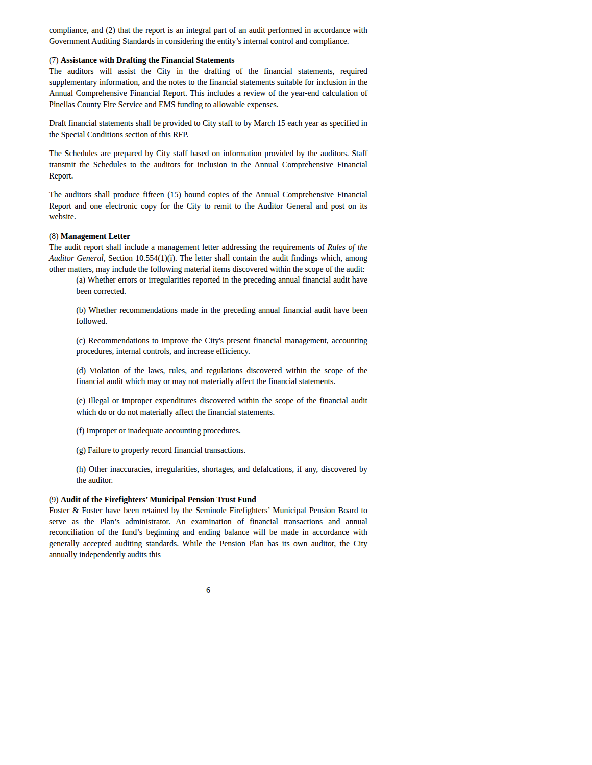compliance, and (2) that the report is an integral part of an audit performed in accordance with Government Auditing Standards in considering the entity’s internal control and compliance.
(7) Assistance with Drafting the Financial Statements
The auditors will assist the City in the drafting of the financial statements, required supplementary information, and the notes to the financial statements suitable for inclusion in the Annual Comprehensive Financial Report. This includes a review of the year-end calculation of Pinellas County Fire Service and EMS funding to allowable expenses.
Draft financial statements shall be provided to City staff to by March 15 each year as specified in the Special Conditions section of this RFP.
The Schedules are prepared by City staff based on information provided by the auditors. Staff transmit the Schedules to the auditors for inclusion in the Annual Comprehensive Financial Report.
The auditors shall produce fifteen (15) bound copies of the Annual Comprehensive Financial Report and one electronic copy for the City to remit to the Auditor General and post on its website.
(8) Management Letter
The audit report shall include a management letter addressing the requirements of Rules of the Auditor General, Section 10.554(1)(i). The letter shall contain the audit findings which, among other matters, may include the following material items discovered within the scope of the audit:
(a) Whether errors or irregularities reported in the preceding annual financial audit have been corrected.
(b) Whether recommendations made in the preceding annual financial audit have been followed.
(c) Recommendations to improve the City's present financial management, accounting procedures, internal controls, and increase efficiency.
(d) Violation of the laws, rules, and regulations discovered within the scope of the financial audit which may or may not materially affect the financial statements.
(e) Illegal or improper expenditures discovered within the scope of the financial audit which do or do not materially affect the financial statements.
(f) Improper or inadequate accounting procedures.
(g) Failure to properly record financial transactions.
(h) Other inaccuracies, irregularities, shortages, and defalcations, if any, discovered by the auditor.
(9) Audit of the Firefighters’ Municipal Pension Trust Fund
Foster & Foster have been retained by the Seminole Firefighters’ Municipal Pension Board to serve as the Plan’s administrator. An examination of financial transactions and annual reconciliation of the fund’s beginning and ending balance will be made in accordance with generally accepted auditing standards. While the Pension Plan has its own auditor, the City annually independently audits this
6